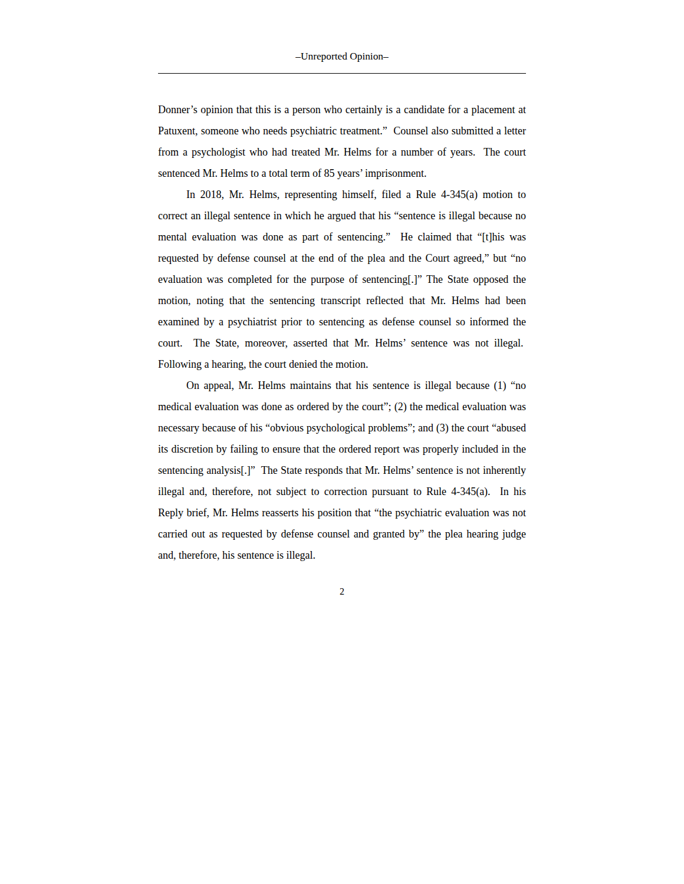–Unreported Opinion–
Donner’s opinion that this is a person who certainly is a candidate for a placement at Patuxent, someone who needs psychiatric treatment.” Counsel also submitted a letter from a psychologist who had treated Mr. Helms for a number of years. The court sentenced Mr. Helms to a total term of 85 years’ imprisonment.
In 2018, Mr. Helms, representing himself, filed a Rule 4-345(a) motion to correct an illegal sentence in which he argued that his “sentence is illegal because no mental evaluation was done as part of sentencing.” He claimed that “[t]his was requested by defense counsel at the end of the plea and the Court agreed,” but “no evaluation was completed for the purpose of sentencing[.]” The State opposed the motion, noting that the sentencing transcript reflected that Mr. Helms had been examined by a psychiatrist prior to sentencing as defense counsel so informed the court. The State, moreover, asserted that Mr. Helms’ sentence was not illegal. Following a hearing, the court denied the motion.
On appeal, Mr. Helms maintains that his sentence is illegal because (1) “no medical evaluation was done as ordered by the court”; (2) the medical evaluation was necessary because of his “obvious psychological problems”; and (3) the court “abused its discretion by failing to ensure that the ordered report was properly included in the sentencing analysis[.]” The State responds that Mr. Helms’ sentence is not inherently illegal and, therefore, not subject to correction pursuant to Rule 4-345(a). In his Reply brief, Mr. Helms reasserts his position that “the psychiatric evaluation was not carried out as requested by defense counsel and granted by” the plea hearing judge and, therefore, his sentence is illegal.
2